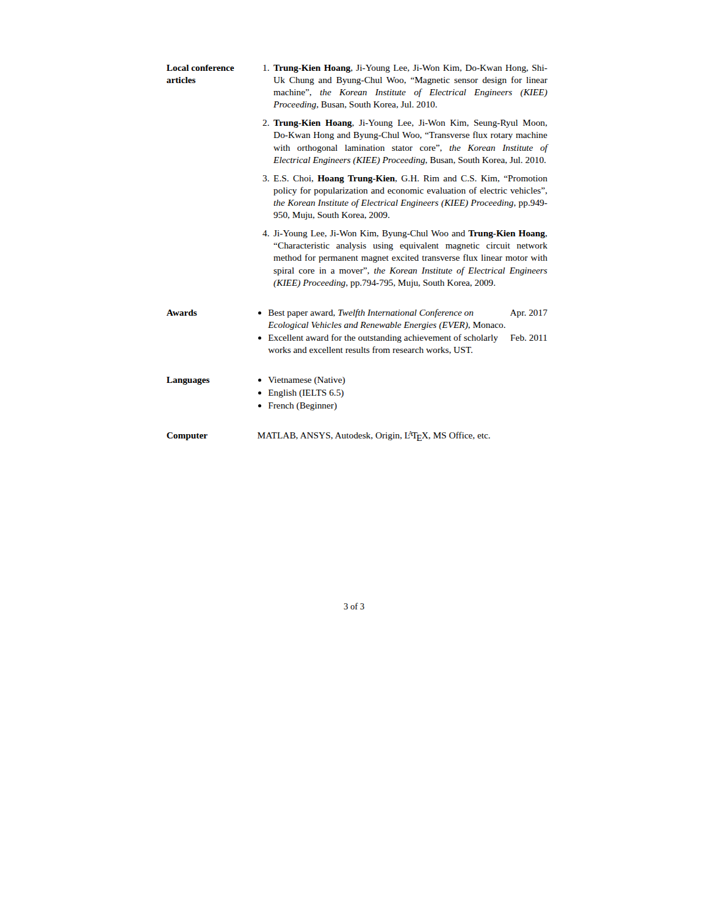| Local conference articles | Trung-Kien Hoang , Ji-Young Lee, Ji-Won Kim, Do-Kwan Hong, Shi-Uk Chung and Byung-Chul Woo, “Magnetic sensor design for linear machine”, the Korean Institute of Electrical Engineers (KIEE) Proceeding , Busan, South Korea, Jul. 2010. Trung-Kien Hoang , Ji-Young Lee, Ji-Won Kim, Seung-Ryul Moon, Do-Kwan Hong and Byung-Chul Woo, “Transverse flux rotary machine with orthogonal lamination stator core”, the Korean Institute of Electrical Engineers (KIEE) Proceeding , Busan, South Korea, Jul. 2010. E.S. Choi, Hoang Trung-Kien , G.H. Rim and C.S. Kim, “Promotion policy for popularization and economic evaluation of electric vehicles”, the Korean Institute of Electrical Engineers (KIEE) Proceeding , pp.949-950, Muju, South Korea, 2009. Ji-Young Lee, Ji-Won Kim, Byung-Chul Woo and Trung-Kien Hoang , “Characteristic analysis using equivalent magnetic circuit network method for permanent magnet excited transverse flux linear motor with spiral core in a mover”, the Korean Institute of Electrical Engineers (KIEE) Proceeding , pp.794-795, Muju, South Korea, 2009. |
| Awards | Apr. 2017 Best paper award, Twelfth International Conference on Ecological Vehicles and Renewable Energies (EVER) , Monaco. Feb. 2011 Excellent award for the outstanding achievement of scholarly works and excellent results from research works, UST. |
| Languages | Vietnamese (Native) English (IELTS 6.5) French (Beginner) |
| Computer | MATLAB, ANSYS, Autodesk, Origin, L A T E X , MS Office, etc. |
3 of 3